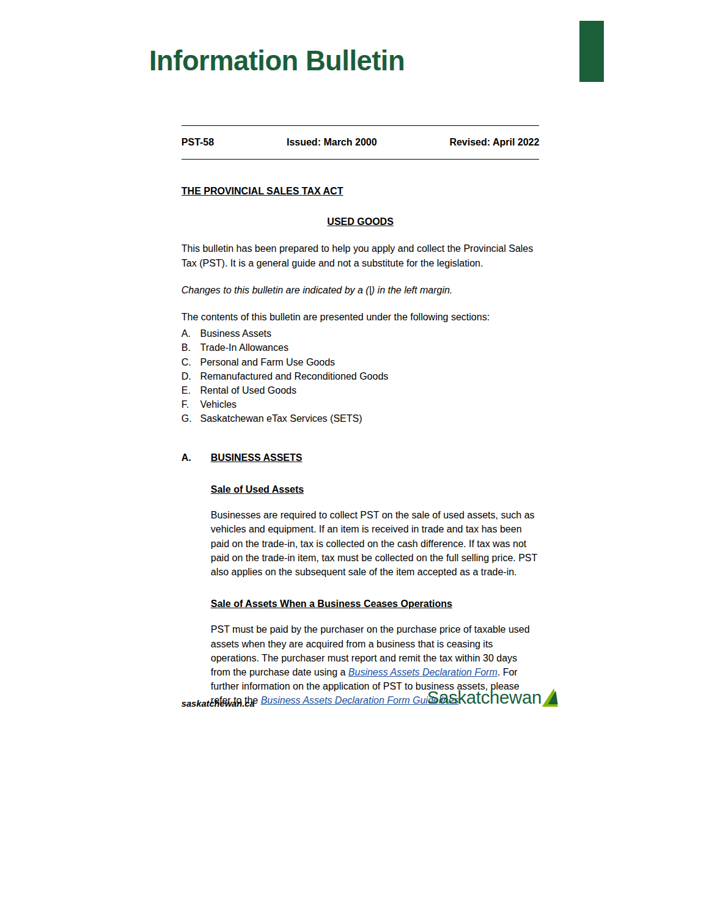Information Bulletin
PST-58
Issued: March 2000
Revised: April 2022
THE PROVINCIAL SALES TAX ACT
USED GOODS
This bulletin has been prepared to help you apply and collect the Provincial Sales Tax (PST). It is a general guide and not a substitute for the legislation.
Changes to this bulletin are indicated by a (|) in the left margin.
The contents of this bulletin are presented under the following sections:
A. Business Assets
B. Trade-In Allowances
C. Personal and Farm Use Goods
D. Remanufactured and Reconditioned Goods
E. Rental of Used Goods
F. Vehicles
G. Saskatchewan eTax Services (SETS)
A. BUSINESS ASSETS
Sale of Used Assets
Businesses are required to collect PST on the sale of used assets, such as vehicles and equipment. If an item is received in trade and tax has been paid on the trade-in, tax is collected on the cash difference. If tax was not paid on the trade-in item, tax must be collected on the full selling price. PST also applies on the subsequent sale of the item accepted as a trade-in.
Sale of Assets When a Business Ceases Operations
PST must be paid by the purchaser on the purchase price of taxable used assets when they are acquired from a business that is ceasing its operations. The purchaser must report and remit the tax within 30 days from the purchase date using a Business Assets Declaration Form. For further information on the application of PST to business assets, please refer to the Business Assets Declaration Form Guidelines.
saskatchewan.ca
Saskatchewan